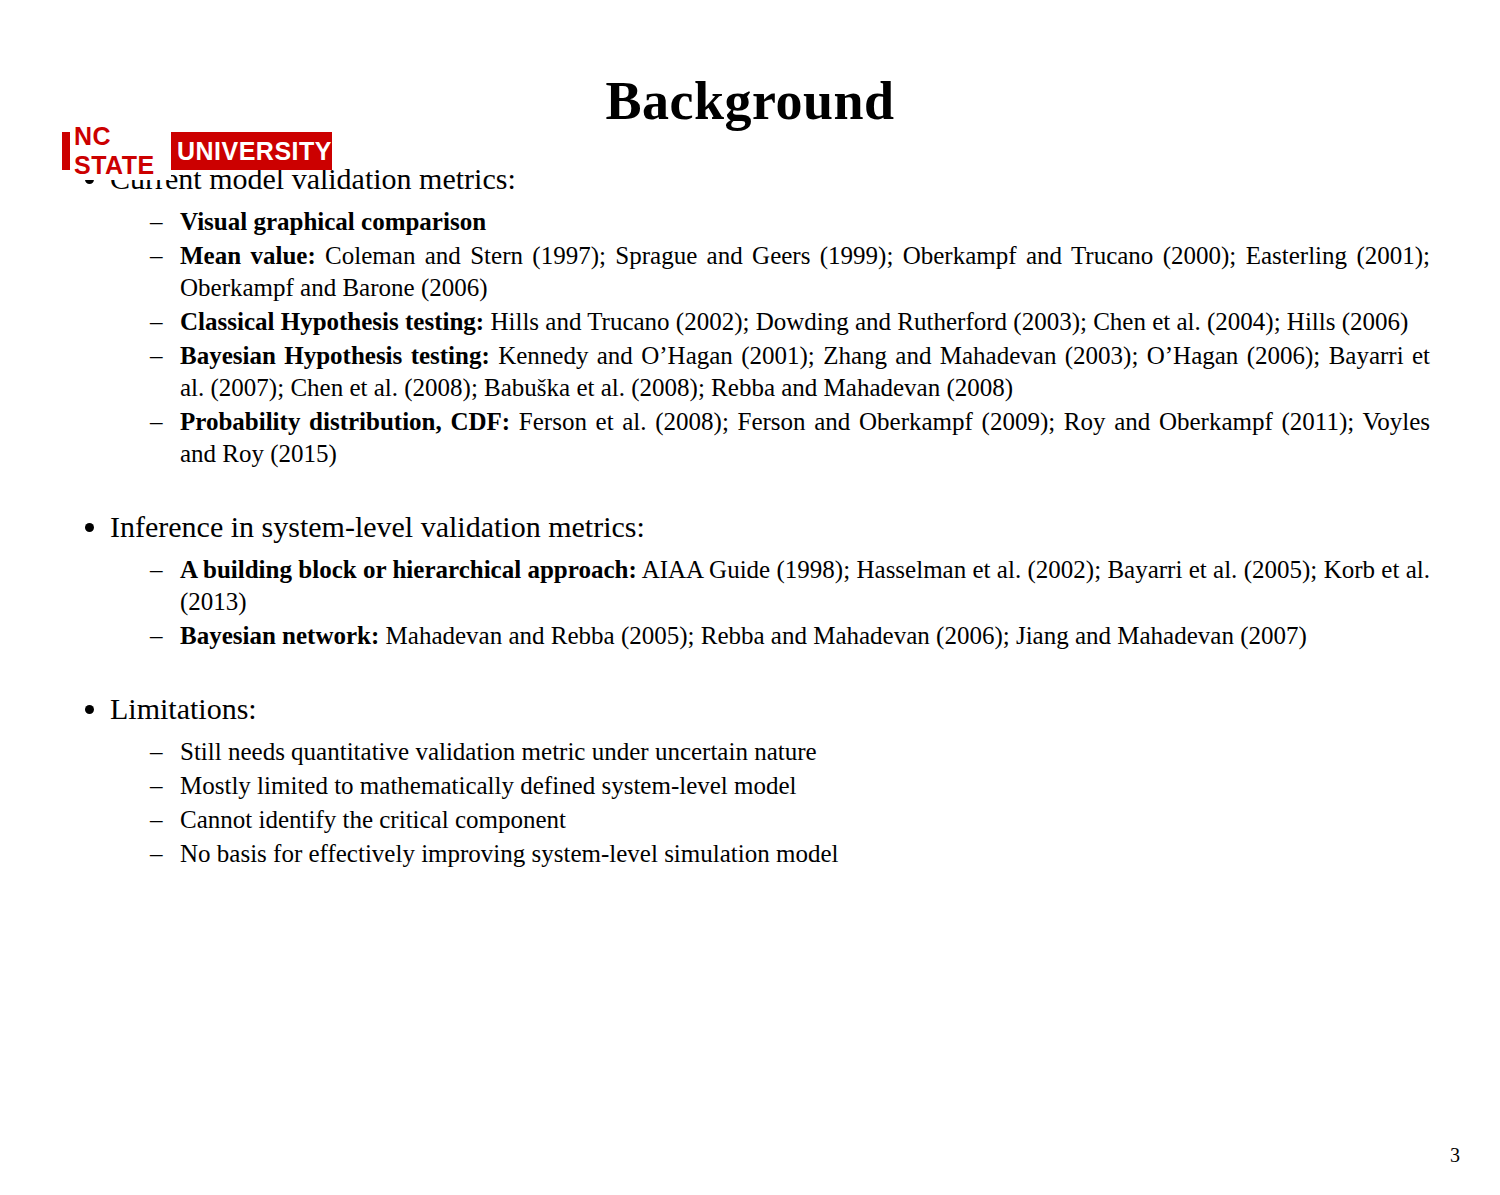NC STATEUNIVERSITY
Background
Current model validation metrics:
Visual graphical comparison
Mean value: Coleman and Stern (1997); Sprague and Geers (1999); Oberkampf and Trucano (2000); Easterling (2001); Oberkampf and Barone (2006)
Classical Hypothesis testing: Hills and Trucano (2002); Dowding and Rutherford (2003); Chen et al. (2004); Hills (2006)
Bayesian Hypothesis testing: Kennedy and O’Hagan (2001); Zhang and Mahadevan (2003); O’Hagan (2006); Bayarri et al. (2007); Chen et al. (2008); Babuška et al. (2008); Rebba and Mahadevan (2008)
Probability distribution, CDF: Ferson et al. (2008); Ferson and Oberkampf (2009); Roy and Oberkampf (2011); Voyles and Roy (2015)
Inference in system-level validation metrics:
A building block or hierarchical approach: AIAA Guide (1998); Hasselman et al. (2002); Bayarri et al. (2005); Korb et al. (2013)
Bayesian network: Mahadevan and Rebba (2005); Rebba and Mahadevan (2006); Jiang and Mahadevan (2007)
Limitations:
Still needs quantitative validation metric under uncertain nature
Mostly limited to mathematically defined system-level model
Cannot identify the critical component
No basis for effectively improving system-level simulation model
3